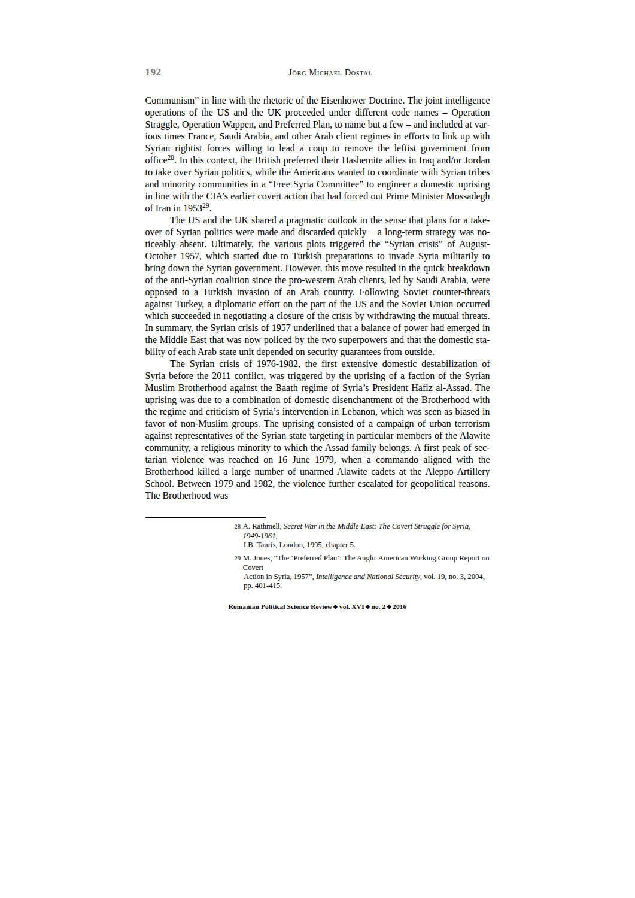192
Jörg Michael Dostal
Communism” in line with the rhetoric of the Eisenhower Doctrine. The joint intelligence operations of the US and the UK proceeded under different code names – Operation Straggle, Operation Wappen, and Preferred Plan, to name but a few – and included at various times France, Saudi Arabia, and other Arab client regimes in efforts to link up with Syrian rightist forces willing to lead a coup to remove the leftist government from office28. In this context, the British preferred their Hashemite allies in Iraq and/or Jordan to take over Syrian politics, while the Americans wanted to coordinate with Syrian tribes and minority communities in a “Free Syria Committee” to engineer a domestic uprising in line with the CIA’s earlier covert action that had forced out Prime Minister Mossadegh of Iran in 195329.
The US and the UK shared a pragmatic outlook in the sense that plans for a takeover of Syrian politics were made and discarded quickly – a long-term strategy was noticeably absent. Ultimately, the various plots triggered the “Syrian crisis” of August-October 1957, which started due to Turkish preparations to invade Syria militarily to bring down the Syrian government. However, this move resulted in the quick breakdown of the anti-Syrian coalition since the pro-western Arab clients, led by Saudi Arabia, were opposed to a Turkish invasion of an Arab country. Following Soviet counter-threats against Turkey, a diplomatic effort on the part of the US and the Soviet Union occurred which succeeded in negotiating a closure of the crisis by withdrawing the mutual threats. In summary, the Syrian crisis of 1957 underlined that a balance of power had emerged in the Middle East that was now policed by the two superpowers and that the domestic stability of each Arab state unit depended on security guarantees from outside.
The Syrian crisis of 1976-1982, the first extensive domestic destabilization of Syria before the 2011 conflict, was triggered by the uprising of a faction of the Syrian Muslim Brotherhood against the Baath regime of Syria’s President Hafiz al-Assad. The uprising was due to a combination of domestic disenchantment of the Brotherhood with the regime and criticism of Syria’s intervention in Lebanon, which was seen as biased in favor of non-Muslim groups. The uprising consisted of a campaign of urban terrorism against representatives of the Syrian state targeting in particular members of the Alawite community, a religious minority to which the Assad family belongs. A first peak of sectarian violence was reached on 16 June 1979, when a commando aligned with the Brotherhood killed a large number of unarmed Alawite cadets at the Aleppo Artillery School. Between 1979 and 1982, the violence further escalated for geopolitical reasons. The Brotherhood was
28
A. Rathmell, Secret War in the Middle East: The Covert Struggle for Syria, 1949-1961, I.B. Tauris, London, 1995, chapter 5.
29
M. Jones, “The ‘Preferred Plan’: The Anglo-American Working Group Report on Covert Action in Syria, 1957”, Intelligence and National Security, vol. 19, no. 3, 2004, pp. 401-415.
Romanian Political Science Review◆vol. XVI◆no. 2◆2016